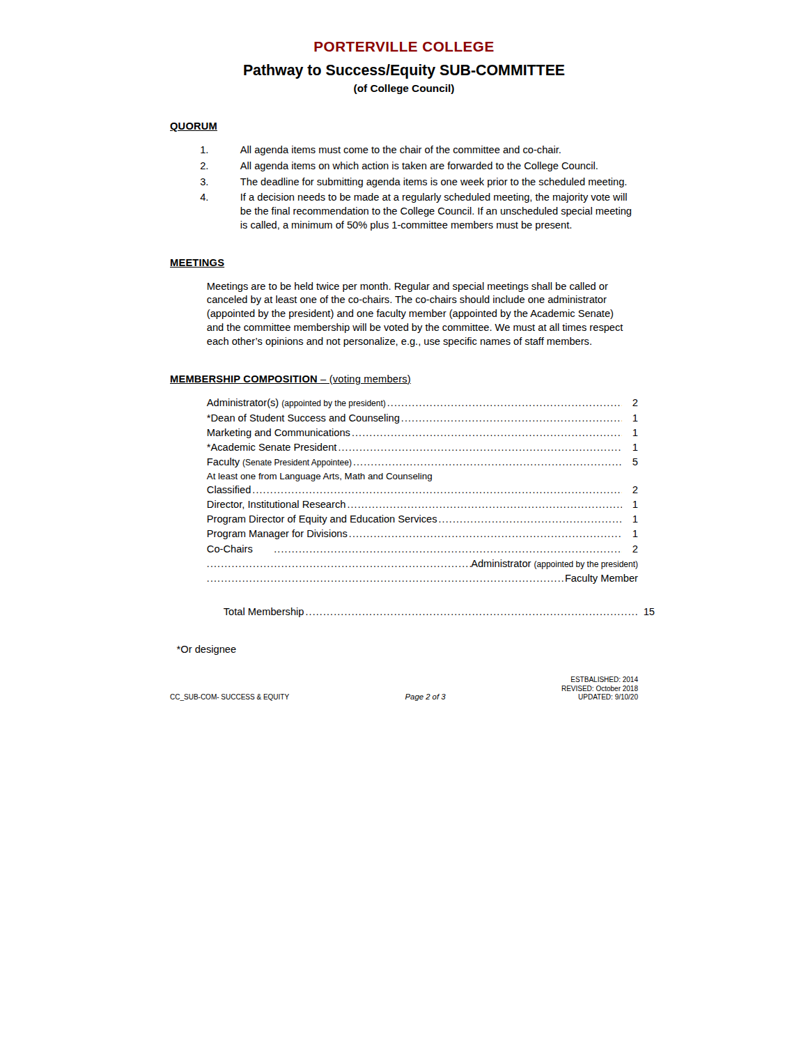PORTERVILLE COLLEGE
Pathway to Success/Equity SUB-COMMITTEE
(of College Council)
QUORUM
All agenda items must come to the chair of the committee and co-chair.
All agenda items on which action is taken are forwarded to the College Council.
The deadline for submitting agenda items is one week prior to the scheduled meeting.
If a decision needs to be made at a regularly scheduled meeting, the majority vote will be the final recommendation to the College Council. If an unscheduled special meeting is called, a minimum of 50% plus 1-committee members must be present.
MEETINGS
Meetings are to be held twice per month. Regular and special meetings shall be called or canceled by at least one of the co-chairs. The co-chairs should include one administrator (appointed by the president) and one faculty member (appointed by the Academic Senate) and the committee membership will be voted by the committee. We must at all times respect each other’s opinions and not personalize, e.g., use specific names of staff members.
MEMBERSHIP COMPOSITION – (voting members)
Administrator(s) (appointed by the president) .................................................................................................................................. 2
*Dean of Student Success and Counseling .................................................................................................................................. 1
Marketing and Communications .................................................................................................................................. 1
*Academic Senate President .................................................................................................................................. 1
Faculty (Senate President Appointee) .................................................................................................................................. 5
At least one from Language Arts, Math and Counseling
Classified .................................................................................................................................. 2
Director, Institutional Research .................................................................................................................................. 1
Program Director of Equity and Education Services .................................................................................................................................. 1
Program Manager for Divisions .................................................................................................................................. 1
Co-Chairs .................................................................................................................................. 2
......................................................................................................... Administrator (appointed by the president)
......................................................................................................................................... Faculty Member
Total Membership .................................................................................................................................. 15
*Or designee
CC_SUB-COM- SUCCESS & EQUITY
Page 2 of 3
ESTBALISHED: 2014
REVISED: October 2018
UPDATED: 9/10/20